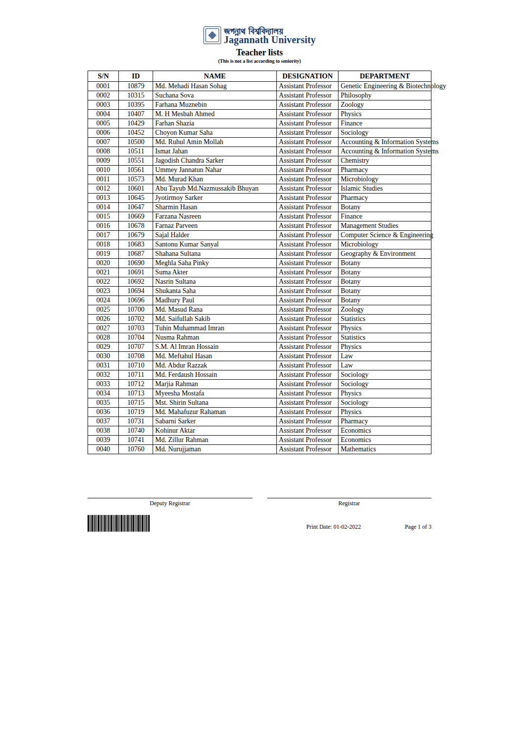জগন্নাথ বিশ্ববিদ্যালয়
Jagannath University
Teacher lists
(This is not a list according to seniority)
| S/N | ID | NAME | DESIGNATION | DEPARTMENT |
| --- | --- | --- | --- | --- |
| 0001 | 10879 | Md. Mehadi Hasan Sohag | Assistant Professor | Genetic Engineering & Biotechnology |
| 0002 | 10315 | Suchana Sova | Assistant Professor | Philosophy |
| 0003 | 10395 | Farhana Muznebin | Assistant Professor | Zoology |
| 0004 | 10407 | M. H Mesbah Ahmed | Assistant Professor | Physics |
| 0005 | 10429 | Farhan Shazia | Assistant Professor | Finance |
| 0006 | 10452 | Choyon Kumar Saha | Assistant Professor | Sociology |
| 0007 | 10500 | Md. Ruhul Amin Mollah | Assistant Professor | Accounting & Information Systems |
| 0008 | 10511 | Ismat Jahan | Assistant Professor | Accounting & Information Systems |
| 0009 | 10551 | Jagodish Chandra Sarker | Assistant Professor | Chemistry |
| 0010 | 10561 | Ummey Jannatun Nahar | Assistant Professor | Pharmacy |
| 0011 | 10573 | Md. Murad Khan | Assistant Professor | Microbiology |
| 0012 | 10601 | Abu Tayub Md.Nazmussakib Bhuyan | Assistant Professor | Islamic Studies |
| 0013 | 10645 | Jyotirmoy Sarker | Assistant Professor | Pharmacy |
| 0014 | 10647 | Sharmin Hasan | Assistant Professor | Botany |
| 0015 | 10669 | Farzana Nasreen | Assistant Professor | Finance |
| 0016 | 10678 | Farnaz Parveen | Assistant Professor | Management Studies |
| 0017 | 10679 | Sajal Halder | Assistant Professor | Computer Science & Engineering |
| 0018 | 10683 | Santonu Kumar Sanyal | Assistant Professor | Microbiology |
| 0019 | 10687 | Shahana Sultana | Assistant Professor | Geography & Environment |
| 0020 | 10690 | Meghla Saha Pinky | Assistant Professor | Botany |
| 0021 | 10691 | Suma Akter | Assistant Professor | Botany |
| 0022 | 10692 | Nasrin Sultana | Assistant Professor | Botany |
| 0023 | 10694 | Shukanta Saha | Assistant Professor | Botany |
| 0024 | 10696 | Madhury Paul | Assistant Professor | Botany |
| 0025 | 10700 | Md. Masud Rana | Assistant Professor | Zoology |
| 0026 | 10702 | Md. Saifullah Sakib | Assistant Professor | Statistics |
| 0027 | 10703 | Tuhin Muhammad Imran | Assistant Professor | Physics |
| 0028 | 10704 | Nusma Rahman | Assistant Professor | Statistics |
| 0029 | 10707 | S.M. Al Imran Hossain | Assistant Professor | Physics |
| 0030 | 10708 | Md. Meftahul Hasan | Assistant Professor | Law |
| 0031 | 10710 | Md. Abdur Razzak | Assistant Professor | Law |
| 0032 | 10711 | Md. Ferdaush Hossain | Assistant Professor | Sociology |
| 0033 | 10712 | Marjia Rahman | Assistant Professor | Sociology |
| 0034 | 10713 | Myeesha Mostafa | Assistant Professor | Physics |
| 0035 | 10715 | Mst. Shirin Sultana | Assistant Professor | Sociology |
| 0036 | 10719 | Md. Mahafuzur Rahaman | Assistant Professor | Physics |
| 0037 | 10731 | Sabarni Sarker | Assistant Professor | Pharmacy |
| 0038 | 10740 | Kohinur Aktar | Assistant Professor | Economics |
| 0039 | 10741 | Md. Zillur Rahman | Assistant Professor | Economics |
| 0040 | 10760 | Md. Nurujjaman | Assistant Professor | Mathematics |
Deputy Registrar
Registrar
Print Date: 01-02-2022 Page 1 of 3